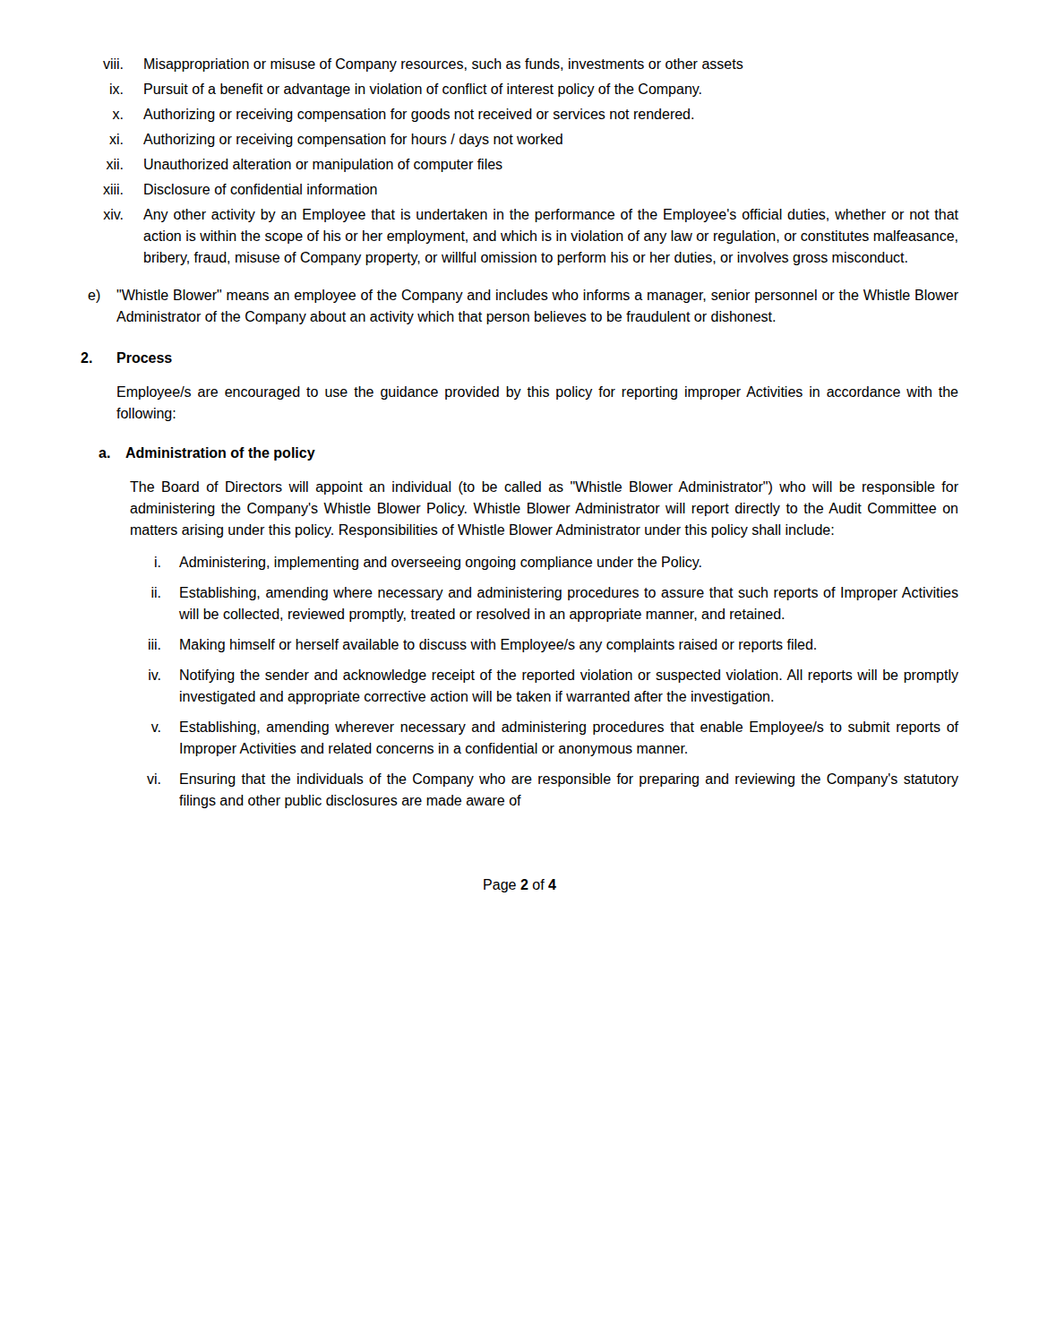viii. Misappropriation or misuse of Company resources, such as funds, investments or other assets
ix. Pursuit of a benefit or advantage in violation of conflict of interest policy of the Company.
x. Authorizing or receiving compensation for goods not received or services not rendered.
xi. Authorizing or receiving compensation for hours / days not worked
xii. Unauthorized alteration or manipulation of computer files
xiii. Disclosure of confidential information
xiv. Any other activity by an Employee that is undertaken in the performance of the Employee's official duties, whether or not that action is within the scope of his or her employment, and which is in violation of any law or regulation, or constitutes malfeasance, bribery, fraud, misuse of Company property, or willful omission to perform his or her duties, or involves gross misconduct.
e) "Whistle Blower" means an employee of the Company and includes who informs a manager, senior personnel or the Whistle Blower Administrator of the Company about an activity which that person believes to be fraudulent or dishonest.
2. Process
Employee/s are encouraged to use the guidance provided by this policy for reporting improper Activities in accordance with the following:
a. Administration of the policy
The Board of Directors will appoint an individual (to be called as "Whistle Blower Administrator") who will be responsible for administering the Company's Whistle Blower Policy. Whistle Blower Administrator will report directly to the Audit Committee on matters arising under this policy. Responsibilities of Whistle Blower Administrator under this policy shall include:
i. Administering, implementing and overseeing ongoing compliance under the Policy.
ii. Establishing, amending where necessary and administering procedures to assure that such reports of Improper Activities will be collected, reviewed promptly, treated or resolved in an appropriate manner, and retained.
iii. Making himself or herself available to discuss with Employee/s any complaints raised or reports filed.
iv. Notifying the sender and acknowledge receipt of the reported violation or suspected violation. All reports will be promptly investigated and appropriate corrective action will be taken if warranted after the investigation.
v. Establishing, amending wherever necessary and administering procedures that enable Employee/s to submit reports of Improper Activities and related concerns in a confidential or anonymous manner.
vi. Ensuring that the individuals of the Company who are responsible for preparing and reviewing the Company's statutory filings and other public disclosures are made aware of
Page 2 of 4